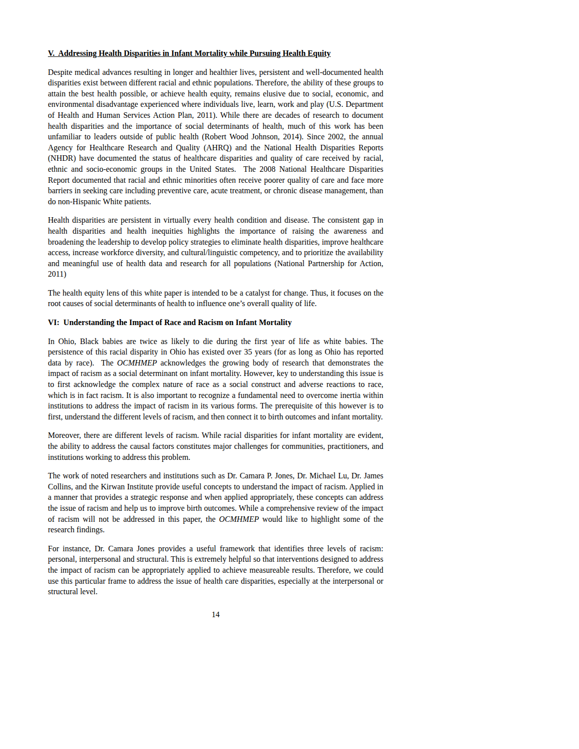V. Addressing Health Disparities in Infant Mortality while Pursuing Health Equity
Despite medical advances resulting in longer and healthier lives, persistent and well-documented health disparities exist between different racial and ethnic populations. Therefore, the ability of these groups to attain the best health possible, or achieve health equity, remains elusive due to social, economic, and environmental disadvantage experienced where individuals live, learn, work and play (U.S. Department of Health and Human Services Action Plan, 2011). While there are decades of research to document health disparities and the importance of social determinants of health, much of this work has been unfamiliar to leaders outside of public health (Robert Wood Johnson, 2014). Since 2002, the annual Agency for Healthcare Research and Quality (AHRQ) and the National Health Disparities Reports (NHDR) have documented the status of healthcare disparities and quality of care received by racial, ethnic and socio-economic groups in the United States. The 2008 National Healthcare Disparities Report documented that racial and ethnic minorities often receive poorer quality of care and face more barriers in seeking care including preventive care, acute treatment, or chronic disease management, than do non-Hispanic White patients.
Health disparities are persistent in virtually every health condition and disease. The consistent gap in health disparities and health inequities highlights the importance of raising the awareness and broadening the leadership to develop policy strategies to eliminate health disparities, improve healthcare access, increase workforce diversity, and cultural/linguistic competency, and to prioritize the availability and meaningful use of health data and research for all populations (National Partnership for Action, 2011)
The health equity lens of this white paper is intended to be a catalyst for change. Thus, it focuses on the root causes of social determinants of health to influence one’s overall quality of life.
VI: Understanding the Impact of Race and Racism on Infant Mortality
In Ohio, Black babies are twice as likely to die during the first year of life as white babies. The persistence of this racial disparity in Ohio has existed over 35 years (for as long as Ohio has reported data by race). The OCMHMEP acknowledges the growing body of research that demonstrates the impact of racism as a social determinant on infant mortality. However, key to understanding this issue is to first acknowledge the complex nature of race as a social construct and adverse reactions to race, which is in fact racism. It is also important to recognize a fundamental need to overcome inertia within institutions to address the impact of racism in its various forms. The prerequisite of this however is to first, understand the different levels of racism, and then connect it to birth outcomes and infant mortality.
Moreover, there are different levels of racism. While racial disparities for infant mortality are evident, the ability to address the causal factors constitutes major challenges for communities, practitioners, and institutions working to address this problem.
The work of noted researchers and institutions such as Dr. Camara P. Jones, Dr. Michael Lu, Dr. James Collins, and the Kirwan Institute provide useful concepts to understand the impact of racism. Applied in a manner that provides a strategic response and when applied appropriately, these concepts can address the issue of racism and help us to improve birth outcomes. While a comprehensive review of the impact of racism will not be addressed in this paper, the OCMHMEP would like to highlight some of the research findings.
For instance, Dr. Camara Jones provides a useful framework that identifies three levels of racism: personal, interpersonal and structural. This is extremely helpful so that interventions designed to address the impact of racism can be appropriately applied to achieve measureable results. Therefore, we could use this particular frame to address the issue of health care disparities, especially at the interpersonal or structural level.
14